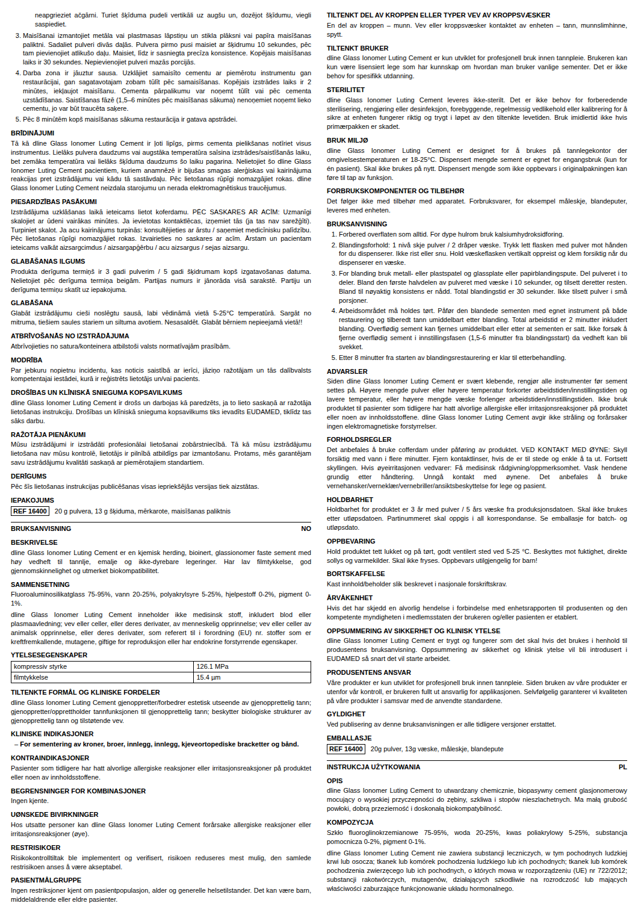neapgrieziet ačgārni. Turiet šķīduma pudeli vertikāli uz augšu un, dozējot šķīdumu, viegli saspiediet.
Maisīšanai izmantojiet metāla vai plastmasas lāpstiņu un stikla plāksni vai papīra maisīšanas paliktni. Sadaliet pulveri divās daļās. Pulvera pirmo pusi maisiet ar šķidrumu 10 sekundes, pēc tam pievienojiet atlikušo daļu. Maisiet, līdz ir sasniegta precīza konsistence. Kopējais maisīšanas laiks ir 30 sekundes. Nepievienojiet pulveri mazās porcijās.
Darba zona ir jāuztur sausa. Uzklājiet samaisīto cementu ar piemērotu instrumentu gan restaurācijai, gan sagatavotajam zobam tūlīt pēc samaisīšanas. Kopējais izstrādes laiks ir 2 minūtes, iekļaujot maisīšanu. Cementa pārpalikumu var noņemt tūlīt vai pēc cementa uzstādīšanas. Saistīšanas fāzē (1,5–6 minūtes pēc maisīšanas sākuma) nenoņemiet noņemt lieko cementu, jo var būt traucēta saķere.
Pēc 8 minūtēm kopš maisīšanas sākuma restaurācija ir gatava apstrādei.
Brīdinājumi
Tā kā dline Glass Ionomer Luting Cement ir ļoti lipīgs, pirms cementa pielikšanas notīriet visus instrumentus. Lielāks pulvera daudzums vai augstāka temperatūra saīsina izstrādes/saistīšanās laiku, bet zemāka temperatūra vai lielāks šķīduma daudzums šo laiku pagarina. Nelietojiet šo dline Glass Ionomer Luting Cement pacientiem, kuriem anamnēzē ir bijušas smagas alerģiskas vai kairinājuma reakcijas pret izstrādājumu vai kādu tā sastāvdaļu. Pēc lietošanas rūpīgi nomazgājiet rokas. dline Glass Ionomer Luting Cement neizdala starojumu un nerada elektromagnētiskus traucējumus.
Piesardzības pasākumi
Izstrādājuma uzklāšanas laikā ieteicams lietot koferdamu. PĒC SASKARES AR ACĪM: Uzmanīgi skalojiet ar ūdeni vairākas minūtes. Ja ievietotas kontaktlēcas, izņemiet tās (ja tas nav sarežģīti). Turpiniet skalot. Ja acu kairinājums turpinās: konsultējieties ar ārstu / saņemiet medicīnisku palīdzību. Pēc lietošanas rūpīgi nomazgājiet rokas. Izvairieties no saskares ar acīm. Ārstam un pacientam ieteicams valkāt aizsargcimdus / aizsargapģērbu / acu aizsargus / sejas aizsargu.
Glabāšanas ilgums
Produkta derīguma termiņš ir 3 gadi pulverim / 5 gadi šķidrumam kopš izgatavošanas datuma. Nelietojiet pēc derīguma termiņa beigām. Partijas numurs ir jānorāda visā sarakstē. Partiju un derīguma termiņu skatīt uz iepakojuma.
Glabāšana
Glabāt izstrādājumu cieši noslēgtu sausā, labi vēdināmā vietā 5-25°C temperatūrā. Sargāt no mitruma, tiešiem saules stariem un siltuma avotiem. Nesasaldēt. Glabāt bērniem nepieejamā vietā!!
Atbrīvošanās no izstrādājuma
Atbrīvojieties no satura/konteinera atbilstoši valsts normatīvajām prasībām.
Modrība
Par jebkuru nopietnu incidentu, kas noticis saistībā ar ierīci, jāziņo ražotājam un tās dalībvalsts kompetentajai iestādei, kurā ir reģistrēts lietotājs un/vai pacients.
Drošības un klīniskā snieguma kopsavilkums
dline Glass Ionomer Luting Cement ir drošs un darbojas kā paredzēts, ja to lieto saskaņā ar ražotāja lietošanas instrukciju. Drošības un klīniskā snieguma kopsavilkums tiks ievadīts EUDAMED, tiklīdz tas sāks darbu.
Ražotāja pienākumi
Mūsu izstrādājumi ir izstrādāti profesionālai lietošanai zobārstniecībā. Tā kā mūsu izstrādājumu lietošana nav mūsu kontrolē, lietotājs ir pilnībā atbildīgs par izmantošanu. Protams, mēs garantējam savu izstrādājumu kvalitāti saskaņā ar piemērotajiem standartiem.
Derīgums
Pēc šīs lietošanas instrukcijas publicēšanas visas iepriekšējās versijas tiek aizstātas.
Iepakojums
REF 16400 20 g pulvera, 13 g šķiduma, mērkarote, maisīšanas paliktnis
Bruksanvisning NO
Beskrivelse
dline Glass Ionomer Luting Cement er en kjemisk herding, bioinert, glassionomer faste sement med høy vedheft til tannlje, emalje og ikke-dyrebare legeringer. Har lav filmtykkelse, god gjennomskinnelighet og utmerket biokompatibilitet.
Sammensetning
Fluoroaluminosilikatglass 75-95%, vann 20-25%, polyakrylsyre 5-25%, hjelpestoff 0-2%, pigment 0-1%.
dline Glass Ionomer Luting Cement inneholder ikke medisinsk stoff, inkludert blod eller plasmaavledning; vev eller celler, eller deres derivater, av menneskelig opprinnelse; vev eller celler av animalsk opprinnelse, eller deres derivater, som referert til i forordning (EU) nr. stoffer som er kreftfremkallende, mutagene, giftige for reproduksjon eller har endokrine forstyrrende egenskaper.
Ytelsesegenskaper
| kompressiv styrke | 126.1 MPa |
| filmtykkelse | 15.4 µm |
Tiltenkte formål og kliniske fordeler
dline Glass Ionomer Luting Cement gjenoppretter/forbedrer estetisk utseende av gjenopprettelig tann; gjenoppretter/opprettholder tannfunksjonen til gjenopprettelig tann; beskytter biologiske strukturer av gjenopprettelig tann og tilstøtende vev.
Kliniske indikasjoner
– For sementering av kroner, broer, innlegg, innlegg, kjeveortopediske bracketter og bånd.
Kontraindikasjoner
Pasienter som tidligere har hatt alvorlige allergiske reaksjoner eller irritasjonsreaksjoner på produktet eller noen av innholdsstoffene.
Begrensninger for kombinasjoner
Ingen kjente.
Uønskede bivirkninger
Hos utsatte personer kan dline Glass Ionomer Luting Cement forårsake allergiske reaksjoner eller irritasjonsreaksjoner (øye).
Restrisikoer
Risikokontrolltiltak ble implementert og verifisert, risikoen reduseres mest mulig, den samlede restrisikoen anses å være akseptabel.
Pasientmålgruppe
Ingen restriksjoner kjent om pasientpopulasjon, alder og generelle helsetilstander. Det kan være barn, middelaldrende eller eldre pasienter.
Tiltenkt del av kroppen eller typer vev av kroppsvæsker
En del av kroppen – munn. Vev eller kroppsvæsker kontaktet av enheten – tann, munnslimhinne, spytt.
Tiltenkt bruker
dline Glass Ionomer Luting Cement er kun utviklet for profesjonell bruk innen tannpleie. Brukeren kan kun være lisensiert lege som har kunnskap om hvordan man bruker vanlige sementer. Det er ikke behov for spesifikk utdanning.
Sterilitet
dline Glass Ionomer Luting Cement leveres ikke-sterilt. Det er ikke behov for forberedende sterilisering, rengjøring eller desinfeksjon, forebyggende, regelmessig vedlikehold eller kalibrering for å sikre at enheten fungerer riktig og trygt i løpet av den tiltenkte levetiden. Bruk imidlertid ikke hvis primærpakken er skadet.
Bruk miljø
dline Glass Ionomer Luting Cement er designet for å brukes på tannlegekontor der omgivelsestemperaturen er 18-25°C. Dispensert mengde sement er egnet for engangsbruk (kun for én pasient). Skal ikke brukes på nytt. Dispensert mengde som ikke oppbevars i originalpakningen kan føre til tap av funksjon.
Forbrukskomponenter og tilbehør
Det følger ikke med tilbehør med apparatet. Forbruksvarer, for eksempel måleskje, blandeputer, leveres med enheten.
Bruksanvisning
Forbered overflaten som alltid. For dype hulrom bruk kalsiumhydroksidforing.
Blandingsforhold: 1 nivå skje pulver / 2 dråper væske. Trykk lett flasken med pulver mot hånden for du dispenserer. Ikke rist eller snu. Hold væskeflasken vertikalt oppreist og klem forsiktig når du dispenserer en væske.
For blanding bruk metall- eller plastspatel og glassplate eller papirblandingspute. Del pulveret i to deler. Bland den første halvdelen av pulveret med væske i 10 sekunder, og tilsett deretter resten. Bland til nøyaktig konsistens er nådd. Total blandingstid er 30 sekunder. Ikke tilsett pulver i små porsjoner.
Arbeidsområdet må holdes tørt. Påfør den blandede sementen med egnet instrument på både restaurering og tilberedt tann umiddelbart etter blanding. Total arbeidstid er 2 minutter inkludert blanding. Overflødig sement kan fjernes umiddelbart eller etter at sementen er satt. Ikke forsøk å fjerne overflødig sement i innstillingsfasen (1,5-6 minutter fra blandingsstart) da vedheft kan bli svekket.
Etter 8 minutter fra starten av blandingsrestaurering er klar til etterbehandling.
Advarsler
Siden dline Glass Ionomer Luting Cement er svært klebende, rengjør alle instrumenter før sement settes på. Høyere mengde pulver eller høyere temperatur forkorter arbeidstiden/innstillingstiden og lavere temperatur, eller høyere mengde væske forlenger arbeidstiden/innstillingstiden. Ikke bruk produktet til pasienter som tidligere har hatt alvorlige allergiske eller irritasjonsreaksjoner på produktet eller noen av innholdsstoffene. dline Glass Ionomer Luting Cement avgir ikke stråling og forårsaker ingen elektromagnetiske forstyrrelser.
Forholdsregler
Det anbefales å bruke cofferdam under påføring av produktet. VED KONTAKT MED ØYNE: Skyll forsiktig med vann i flere minutter. Fjern kontaktlinser, hvis de er til stede og enkle å ta ut. Fortsett skyllingen. Hvis øyeirritasjonen vedvarer: Få medisinsk rådgivning/oppmerksomhet. Vask hendene grundig etter håndtering. Unngå kontakt med øynene. Det anbefales å bruke vernehansker/verneklær/vernebriller/ansiktsbeskyttelse for lege og pasient.
Holdbarhet
Holdbarhet for produktet er 3 år med pulver / 5 års væske fra produksjonsdatoen. Skal ikke brukes etter utløpsdatoen. Partinummeret skal oppgis i all korrespondanse. Se emballasje for batch- og utløpsdato.
Oppbevaring
Hold produktet tett lukket og på tørt, godt ventilert sted ved 5-25 °C. Beskyttes mot fuktighet, direkte sollys og varmekilder. Skal ikke fryses. Oppbevars utilgjengelig for barn!
Bortskaffelse
Kast innhold/beholder slik beskrevet i nasjonale forskriftskrav.
Årvåkenhet
Hvis det har skjedd en alvorlig hendelse i forbindelse med enhetsrapporten til produsenten og den kompetente myndigheten i medlemsstaten der brukeren og/eller pasienten er etablert.
Oppsummering av sikkerhet og klinisk ytelse
dline Glass Ionomer Luting Cement er trygt og fungerer som det skal hvis det brukes i henhold til produsentens bruksanvisning. Oppsummering av sikkerhet og klinisk ytelse vil bli introdusert i EUDAMED så snart det vil starte arbeidet.
Produsentens ansvar
Våre produkter er kun utviklet for profesjonell bruk innen tannpleie. Siden bruken av våre produkter er utenfor vår kontroll, er brukeren fullt ut ansvarlig for applikasjonen. Selvfølgelig garanterer vi kvaliteten på våre produkter i samsvar med de anvendte standardene.
Gyldighet
Ved publisering av denne bruksanvisningen er alle tidligere versjoner erstattet.
Emballasje
REF 16400 20g pulver, 13g væske, måleskje, blandepute
Instrukcja użytkowania PL
Opis
dline Glass Ionomer Luting Cement to utwardzany chemicznie, biopasywny cement glasjonomerowy mocujący o wysokiej przyczepności do zębiny, szkliwa i stopów nieszlachetnych. Ma małą grubość powłoki, dobrą przezierność i doskonałą biokompatybilność.
Kompozycja
Szkło fluoroglinokrzemianowe 75-95%, woda 20-25%, kwas poliakrylowy 5-25%, substancja pomocnicza 0-2%, pigment 0-1%.
dline Glass Ionomer Luting Cement nie zawiera substancji leczniczych, w tym pochodnych ludzkiej krwi lub osocza; tkanek lub komórek pochodzenia ludzkiego lub ich pochodnych; tkanek lub komórek pochodzenia zwierzęcego lub ich pochodnych, o których mowa w rozporządzeniu (UE) nr 722/2012; substancji rakotwórczych, mutagenów, działających szkodliwie na rozrodczość lub mających właściwości zaburzające funkcjonowanie układu hormonalnego.